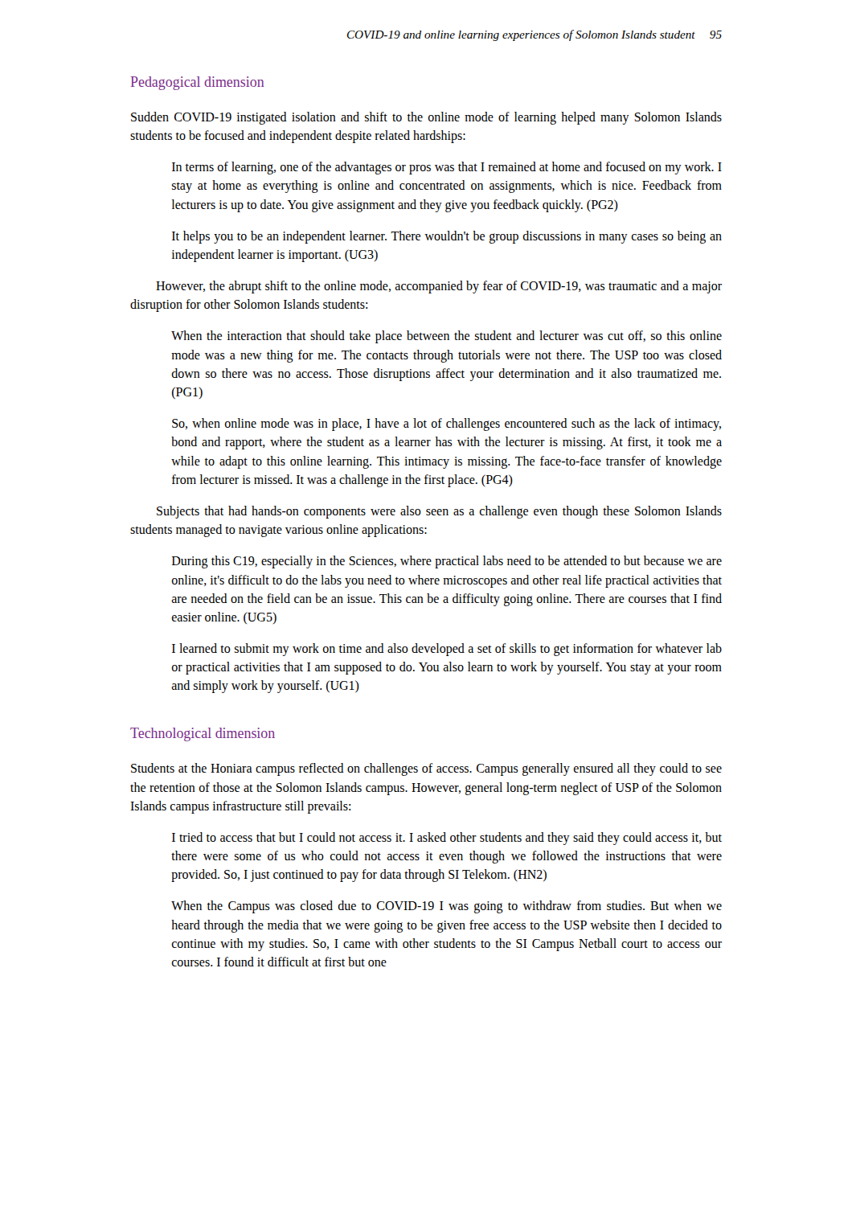COVID-19 and online learning experiences of Solomon Islands student 95
Pedagogical dimension
Sudden COVID-19 instigated isolation and shift to the online mode of learning helped many Solomon Islands students to be focused and independent despite related hardships:
In terms of learning, one of the advantages or pros was that I remained at home and focused on my work. I stay at home as everything is online and concentrated on assignments, which is nice. Feedback from lecturers is up to date. You give assignment and they give you feedback quickly. (PG2)
It helps you to be an independent learner. There wouldn't be group discussions in many cases so being an independent learner is important. (UG3)
However, the abrupt shift to the online mode, accompanied by fear of COVID-19, was traumatic and a major disruption for other Solomon Islands students:
When the interaction that should take place between the student and lecturer was cut off, so this online mode was a new thing for me. The contacts through tutorials were not there. The USP too was closed down so there was no access. Those disruptions affect your determination and it also traumatized me. (PG1)
So, when online mode was in place, I have a lot of challenges encountered such as the lack of intimacy, bond and rapport, where the student as a learner has with the lecturer is missing. At first, it took me a while to adapt to this online learning. This intimacy is missing. The face-to-face transfer of knowledge from lecturer is missed. It was a challenge in the first place. (PG4)
Subjects that had hands-on components were also seen as a challenge even though these Solomon Islands students managed to navigate various online applications:
During this C19, especially in the Sciences, where practical labs need to be attended to but because we are online, it's difficult to do the labs you need to where microscopes and other real life practical activities that are needed on the field can be an issue. This can be a difficulty going online. There are courses that I find easier online. (UG5)
I learned to submit my work on time and also developed a set of skills to get information for whatever lab or practical activities that I am supposed to do. You also learn to work by yourself. You stay at your room and simply work by yourself. (UG1)
Technological dimension
Students at the Honiara campus reflected on challenges of access. Campus generally ensured all they could to see the retention of those at the Solomon Islands campus. However, general long-term neglect of USP of the Solomon Islands campus infrastructure still prevails:
I tried to access that but I could not access it. I asked other students and they said they could access it, but there were some of us who could not access it even though we followed the instructions that were provided. So, I just continued to pay for data through SI Telekom. (HN2)
When the Campus was closed due to COVID-19 I was going to withdraw from studies. But when we heard through the media that we were going to be given free access to the USP website then I decided to continue with my studies. So, I came with other students to the SI Campus Netball court to access our courses. I found it difficult at first but one